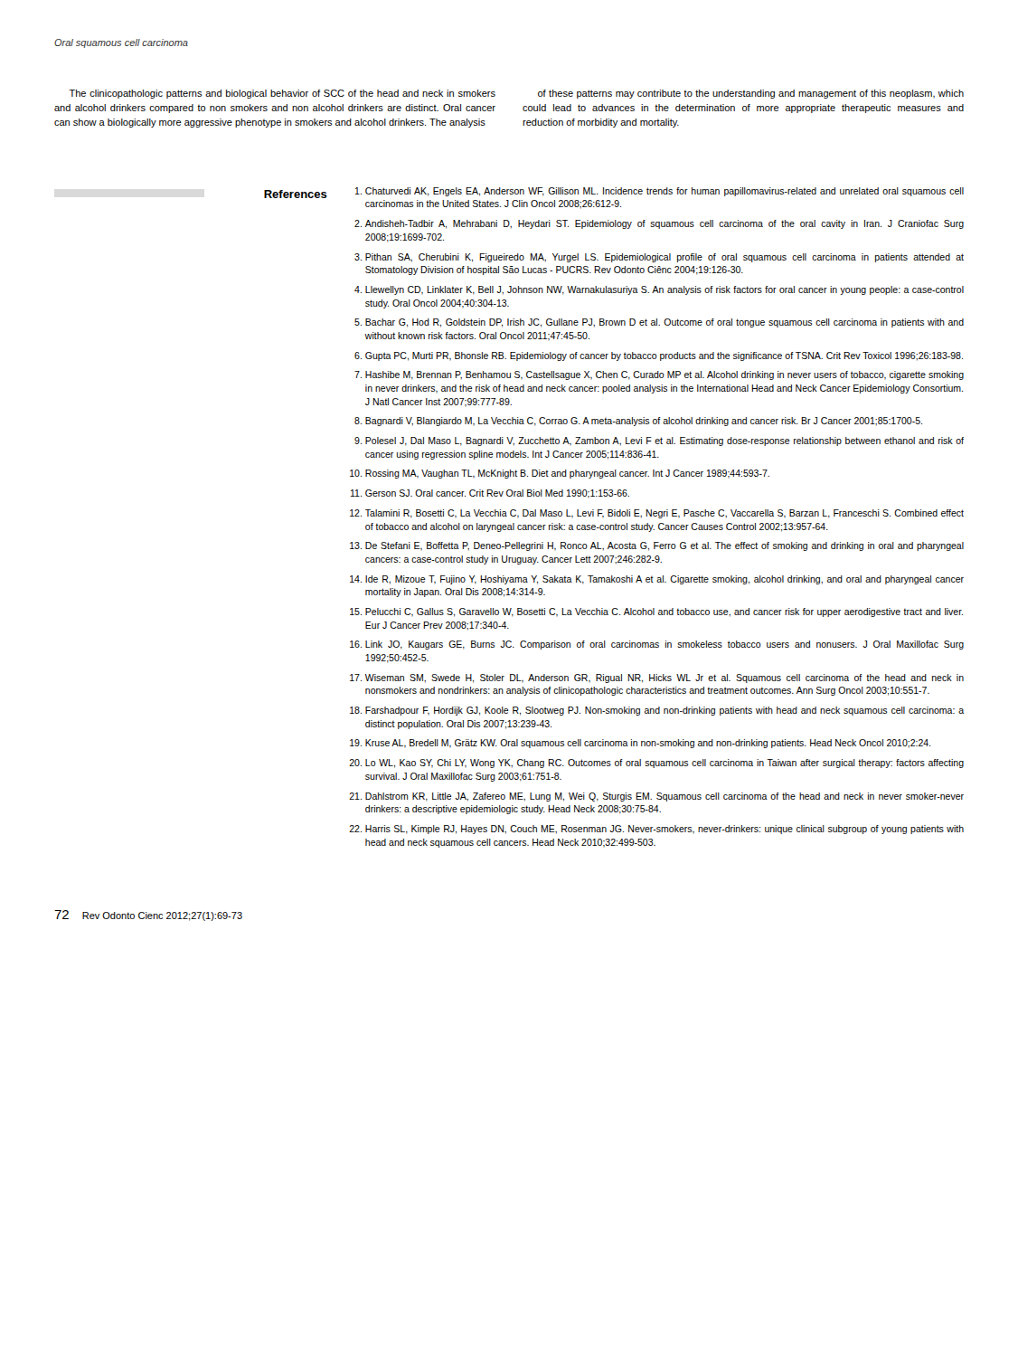Oral squamous cell carcinoma
The clinicopathologic patterns and biological behavior of SCC of the head and neck in smokers and alcohol drinkers compared to non smokers and non alcohol drinkers are distinct. Oral cancer can show a biologically more aggressive phenotype in smokers and alcohol drinkers. The analysis
of these patterns may contribute to the understanding and management of this neoplasm, which could lead to advances in the determination of more appropriate therapeutic measures and reduction of morbidity and mortality.
References
Chaturvedi AK, Engels EA, Anderson WF, Gillison ML. Incidence trends for human papillomavirus-related and unrelated oral squamous cell carcinomas in the United States. J Clin Oncol 2008;26:612-9.
Andisheh-Tadbir A, Mehrabani D, Heydari ST. Epidemiology of squamous cell carcinoma of the oral cavity in Iran. J Craniofac Surg 2008;19:1699-702.
Pithan SA, Cherubini K, Figueiredo MA, Yurgel LS. Epidemiological profile of oral squamous cell carcinoma in patients attended at Stomatology Division of hospital São Lucas - PUCRS. Rev Odonto Ciênc 2004;19:126-30.
Llewellyn CD, Linklater K, Bell J, Johnson NW, Warnakulasuriya S. An analysis of risk factors for oral cancer in young people: a case-control study. Oral Oncol 2004;40:304-13.
Bachar G, Hod R, Goldstein DP, Irish JC, Gullane PJ, Brown D et al. Outcome of oral tongue squamous cell carcinoma in patients with and without known risk factors. Oral Oncol 2011;47:45-50.
Gupta PC, Murti PR, Bhonsle RB. Epidemiology of cancer by tobacco products and the significance of TSNA. Crit Rev Toxicol 1996;26:183-98.
Hashibe M, Brennan P, Benhamou S, Castellsague X, Chen C, Curado MP et al. Alcohol drinking in never users of tobacco, cigarette smoking in never drinkers, and the risk of head and neck cancer: pooled analysis in the International Head and Neck Cancer Epidemiology Consortium. J Natl Cancer Inst 2007;99:777-89.
Bagnardi V, Blangiardo M, La Vecchia C, Corrao G. A meta-analysis of alcohol drinking and cancer risk. Br J Cancer 2001;85:1700-5.
Polesel J, Dal Maso L, Bagnardi V, Zucchetto A, Zambon A, Levi F et al. Estimating dose-response relationship between ethanol and risk of cancer using regression spline models. Int J Cancer 2005;114:836-41.
Rossing MA, Vaughan TL, McKnight B. Diet and pharyngeal cancer. Int J Cancer 1989;44:593-7.
Gerson SJ. Oral cancer. Crit Rev Oral Biol Med 1990;1:153-66.
Talamini R, Bosetti C, La Vecchia C, Dal Maso L, Levi F, Bidoli E, Negri E, Pasche C, Vaccarella S, Barzan L, Franceschi S. Combined effect of tobacco and alcohol on laryngeal cancer risk: a case-control study. Cancer Causes Control 2002;13:957-64.
De Stefani E, Boffetta P, Deneo-Pellegrini H, Ronco AL, Acosta G, Ferro G et al. The effect of smoking and drinking in oral and pharyngeal cancers: a case-control study in Uruguay. Cancer Lett 2007;246:282-9.
Ide R, Mizoue T, Fujino Y, Hoshiyama Y, Sakata K, Tamakoshi A et al. Cigarette smoking, alcohol drinking, and oral and pharyngeal cancer mortality in Japan. Oral Dis 2008;14:314-9.
Pelucchi C, Gallus S, Garavello W, Bosetti C, La Vecchia C. Alcohol and tobacco use, and cancer risk for upper aerodigestive tract and liver. Eur J Cancer Prev 2008;17:340-4.
Link JO, Kaugars GE, Burns JC. Comparison of oral carcinomas in smokeless tobacco users and nonusers. J Oral Maxillofac Surg 1992;50:452-5.
Wiseman SM, Swede H, Stoler DL, Anderson GR, Rigual NR, Hicks WL Jr et al. Squamous cell carcinoma of the head and neck in nonsmokers and nondrinkers: an analysis of clinicopathologic characteristics and treatment outcomes. Ann Surg Oncol 2003;10:551-7.
Farshadpour F, Hordijk GJ, Koole R, Slootweg PJ. Non-smoking and non-drinking patients with head and neck squamous cell carcinoma: a distinct population. Oral Dis 2007;13:239-43.
Kruse AL, Bredell M, Grätz KW. Oral squamous cell carcinoma in non-smoking and non-drinking patients. Head Neck Oncol 2010;2:24.
Lo WL, Kao SY, Chi LY, Wong YK, Chang RC. Outcomes of oral squamous cell carcinoma in Taiwan after surgical therapy: factors affecting survival. J Oral Maxillofac Surg 2003;61:751-8.
Dahlstrom KR, Little JA, Zafereo ME, Lung M, Wei Q, Sturgis EM. Squamous cell carcinoma of the head and neck in never smoker-never drinkers: a descriptive epidemiologic study. Head Neck 2008;30:75-84.
Harris SL, Kimple RJ, Hayes DN, Couch ME, Rosenman JG. Never-smokers, never-drinkers: unique clinical subgroup of young patients with head and neck squamous cell cancers. Head Neck 2010;32:499-503.
72 Rev Odonto Cienc 2012;27(1):69-73